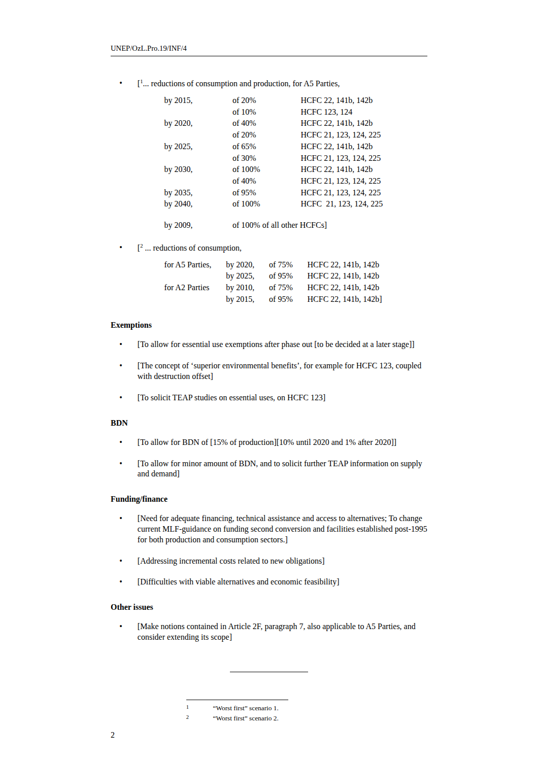UNEP/OzL.Pro.19/INF/4
[1... reductions of consumption and production, for A5 Parties,
| by 2015, | of 20% | HCFC 22, 141b, 142b |
| | of 10% | HCFC 123, 124 |
| by 2020, | of 40% | HCFC 22, 141b, 142b |
| | of 20% | HCFC 21, 123, 124, 225 |
| by 2025, | of 65% | HCFC 22, 141b, 142b |
| | of 30% | HCFC 21, 123, 124, 225 |
| by 2030, | of 100% | HCFC 22, 141b, 142b |
| | of 40% | HCFC 21, 123, 124, 225 |
| by 2035, | of 95% | HCFC 21, 123, 124, 225 |
| by 2040, | of 100% | HCFC 21, 123, 124, 225 |
| by 2009, | of 100% of all other HCFCs] |
[2 ... reductions of consumption,
| for A5 Parties, | by 2020, | of 75% | HCFC 22, 141b, 142b |
| | by 2025, | of 95% | HCFC 22, 141b, 142b |
| for A2 Parties | by 2010, | of 75% | HCFC 22, 141b, 142b |
| | by 2015, | of 95% | HCFC 22, 141b, 142b] |
Exemptions
[To allow for essential use exemptions after phase out [to be decided at a later stage]]
[The concept of ‘superior environmental benefits’, for example for HCFC 123, coupled with destruction offset]
[To solicit TEAP studies on essential uses, on HCFC 123]
BDN
[To allow for BDN of [15% of production][10% until 2020 and 1% after 2020]]
[To allow for minor amount of BDN, and to solicit further TEAP information on supply and demand]
Funding/finance
[Need for adequate financing, technical assistance and access to alternatives; To change current MLF-guidance on funding second conversion and facilities established post-1995 for both production and consumption sectors.]
[Addressing incremental costs related to new obligations]
[Difficulties with viable alternatives and economic feasibility]
Other issues
[Make notions contained in Article 2F, paragraph 7, also applicable to A5 Parties, and consider extending its scope]
| 1 | “Worst first” scenario 1. |
| 2 | “Worst first” scenario 2. |
2